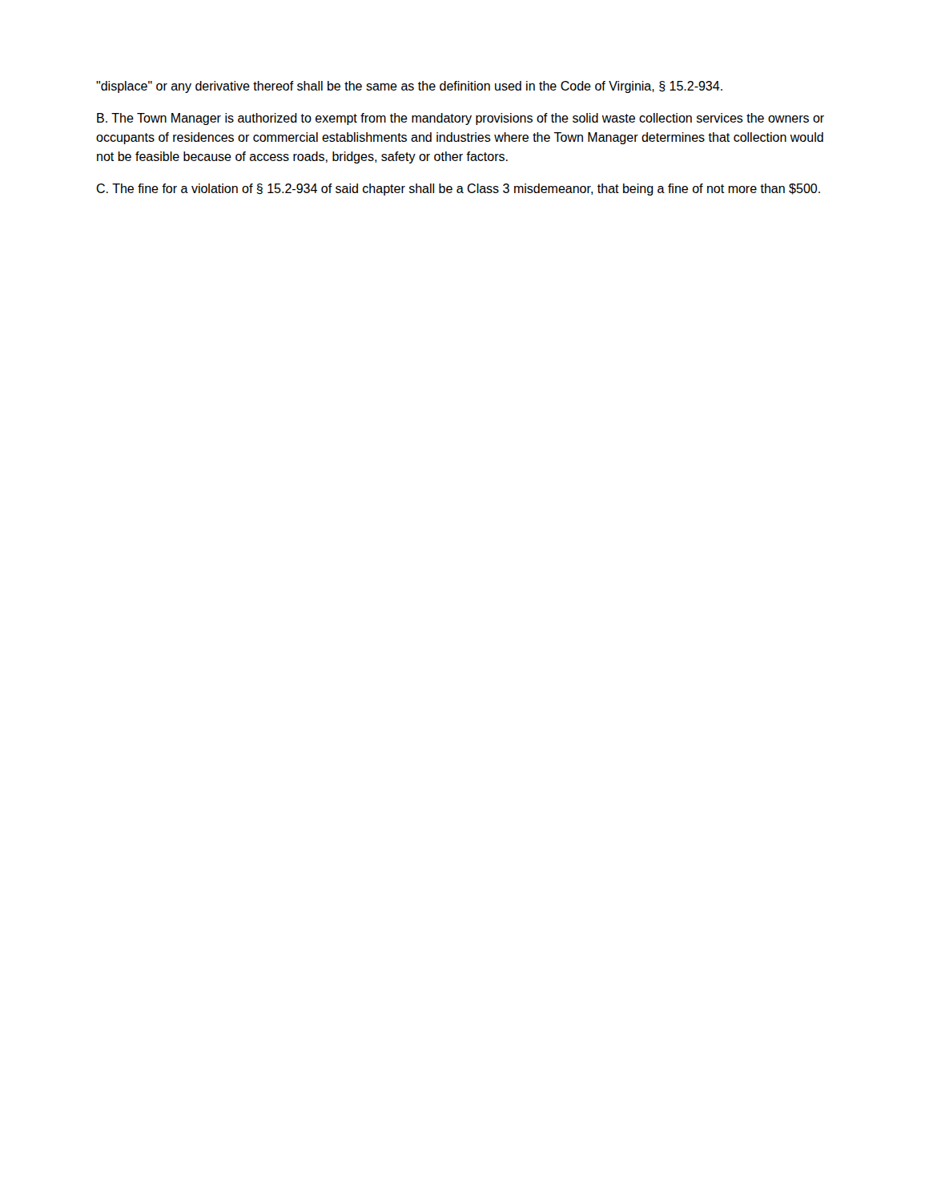"displace" or any derivative thereof shall be the same as the definition used in the Code of Virginia, § 15.2-934.
B. The Town Manager is authorized to exempt from the mandatory provisions of the solid waste collection services the owners or occupants of residences or commercial establishments and industries where the Town Manager determines that collection would not be feasible because of access roads, bridges, safety or other factors.
C. The fine for a violation of § 15.2-934 of said chapter shall be a Class 3 misdemeanor, that being a fine of not more than $500.